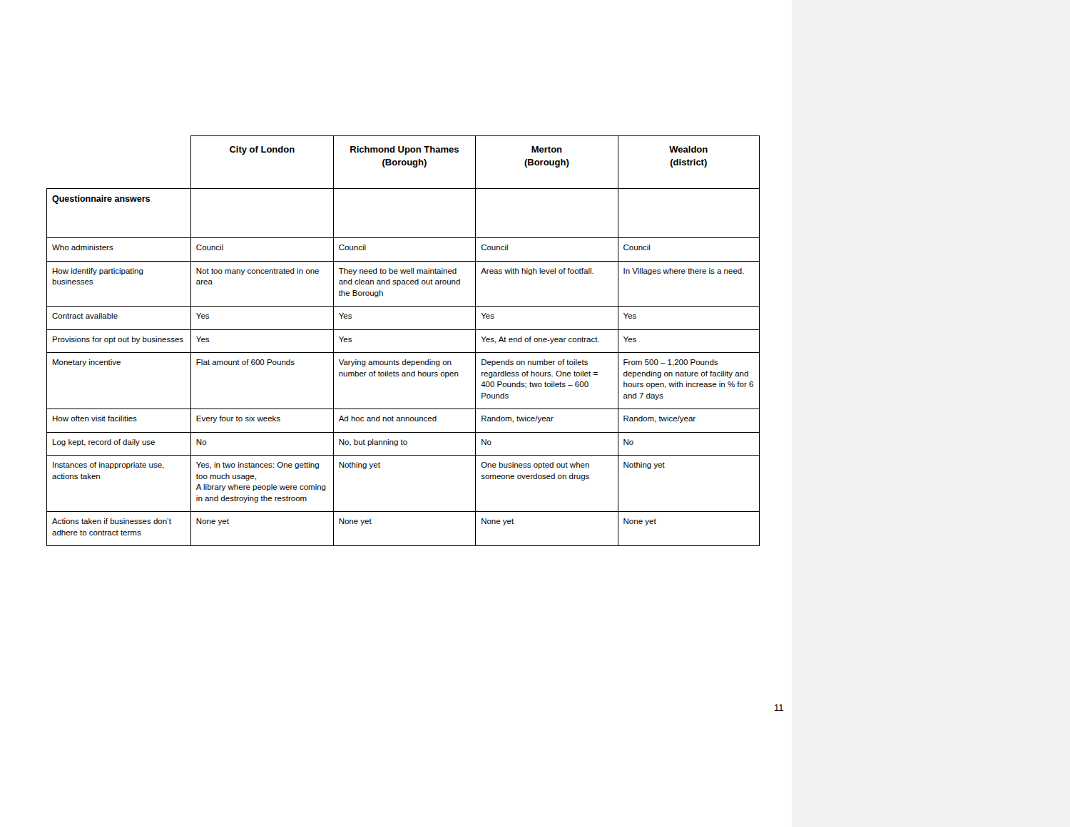| | City of London | Richmond Upon Thames (Borough) | Merton (Borough) | Wealdon (district) |
| --- | --- | --- | --- | --- |
| Questionnaire answers | | | | |
| Who administers | Council | Council | Council | Council |
| How identify participating businesses | Not too many concentrated in one area | They need to be well maintained and clean and spaced out around the Borough | Areas with high level of footfall. | In Villages where there is a need. |
| Contract available | Yes | Yes | Yes | Yes |
| Provisions for opt out by businesses | Yes | Yes | Yes, At end of one-year contract. | Yes |
| Monetary incentive | Flat amount of 600 Pounds | Varying amounts depending on number of toilets and hours open | Depends on number of toilets regardless of hours. One toilet = 400 Pounds; two toilets – 600 Pounds | From 500 – 1,200 Pounds depending on nature of facility and hours open, with increase in % for 6 and 7 days |
| How often visit facilities | Every four to six weeks | Ad hoc and not announced | Random, twice/year | Random, twice/year |
| Log kept, record of daily use | No | No, but planning to | No | No |
| Instances of inappropriate use, actions taken | Yes, in two instances: One getting too much usage, A library where people were coming in and destroying the restroom | Nothing yet | One business opted out when someone overdosed on drugs | Nothing yet |
| Actions taken if businesses don’t adhere to contract terms | None yet | None yet | None yet | None yet |
11